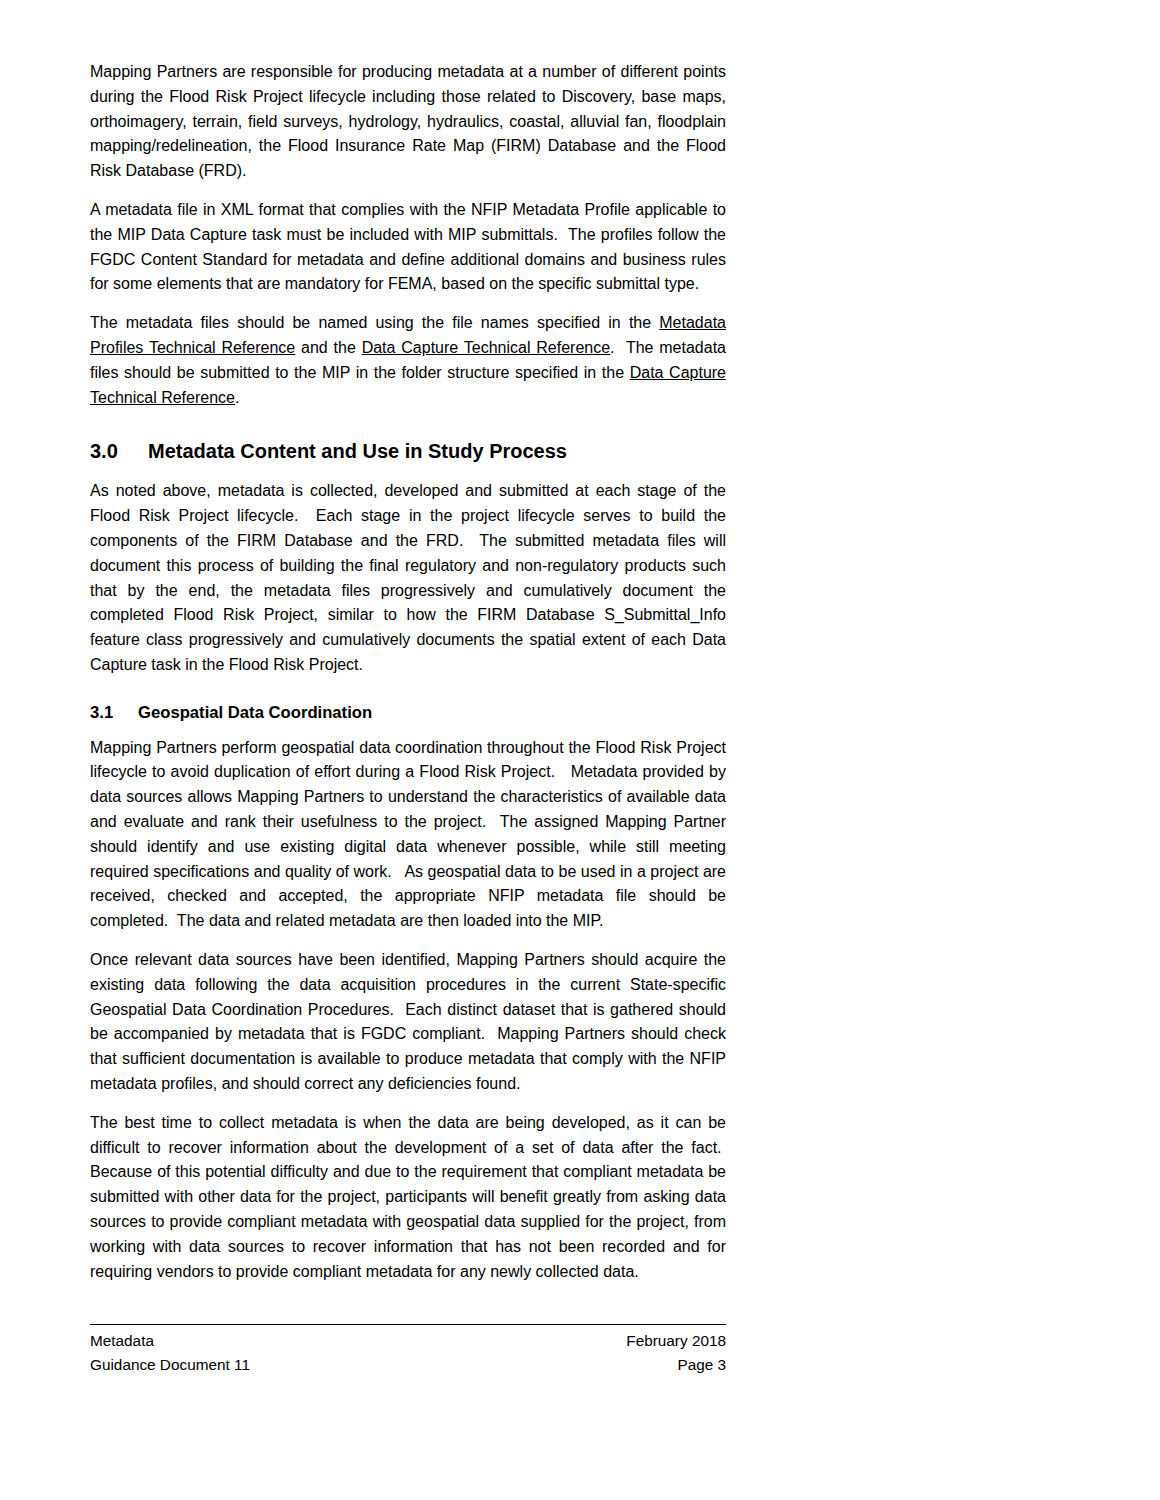Mapping Partners are responsible for producing metadata at a number of different points during the Flood Risk Project lifecycle including those related to Discovery, base maps, orthoimagery, terrain, field surveys, hydrology, hydraulics, coastal, alluvial fan, floodplain mapping/redelineation, the Flood Insurance Rate Map (FIRM) Database and the Flood Risk Database (FRD).
A metadata file in XML format that complies with the NFIP Metadata Profile applicable to the MIP Data Capture task must be included with MIP submittals. The profiles follow the FGDC Content Standard for metadata and define additional domains and business rules for some elements that are mandatory for FEMA, based on the specific submittal type.
The metadata files should be named using the file names specified in the Metadata Profiles Technical Reference and the Data Capture Technical Reference. The metadata files should be submitted to the MIP in the folder structure specified in the Data Capture Technical Reference.
3.0 Metadata Content and Use in Study Process
As noted above, metadata is collected, developed and submitted at each stage of the Flood Risk Project lifecycle. Each stage in the project lifecycle serves to build the components of the FIRM Database and the FRD. The submitted metadata files will document this process of building the final regulatory and non-regulatory products such that by the end, the metadata files progressively and cumulatively document the completed Flood Risk Project, similar to how the FIRM Database S_Submittal_Info feature class progressively and cumulatively documents the spatial extent of each Data Capture task in the Flood Risk Project.
3.1 Geospatial Data Coordination
Mapping Partners perform geospatial data coordination throughout the Flood Risk Project lifecycle to avoid duplication of effort during a Flood Risk Project. Metadata provided by data sources allows Mapping Partners to understand the characteristics of available data and evaluate and rank their usefulness to the project. The assigned Mapping Partner should identify and use existing digital data whenever possible, while still meeting required specifications and quality of work. As geospatial data to be used in a project are received, checked and accepted, the appropriate NFIP metadata file should be completed. The data and related metadata are then loaded into the MIP.
Once relevant data sources have been identified, Mapping Partners should acquire the existing data following the data acquisition procedures in the current State-specific Geospatial Data Coordination Procedures. Each distinct dataset that is gathered should be accompanied by metadata that is FGDC compliant. Mapping Partners should check that sufficient documentation is available to produce metadata that comply with the NFIP metadata profiles, and should correct any deficiencies found.
The best time to collect metadata is when the data are being developed, as it can be difficult to recover information about the development of a set of data after the fact. Because of this potential difficulty and due to the requirement that compliant metadata be submitted with other data for the project, participants will benefit greatly from asking data sources to provide compliant metadata with geospatial data supplied for the project, from working with data sources to recover information that has not been recorded and for requiring vendors to provide compliant metadata for any newly collected data.
| Metadata | February 2018 |
| Guidance Document 11 | Page 3 |